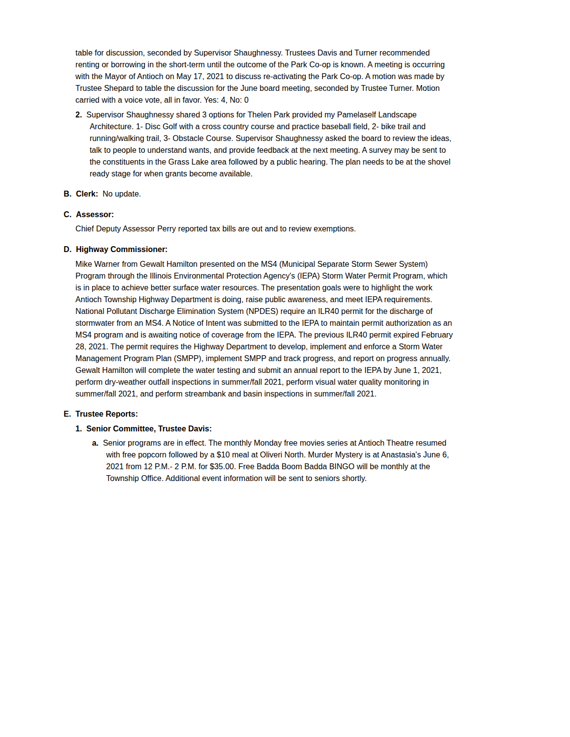table for discussion, seconded by Supervisor Shaughnessy. Trustees Davis and Turner recommended renting or borrowing in the short-term until the outcome of the Park Co-op is known. A meeting is occurring with the Mayor of Antioch on May 17, 2021 to discuss re-activating the Park Co-op. A motion was made by Trustee Shepard to table the discussion for the June board meeting, seconded by Trustee Turner. Motion carried with a voice vote, all in favor. Yes: 4, No: 0
2. Supervisor Shaughnessy shared 3 options for Thelen Park provided my Pamelaself Landscape Architecture. 1- Disc Golf with a cross country course and practice baseball field, 2- bike trail and running/walking trail, 3- Obstacle Course. Supervisor Shaughnessy asked the board to review the ideas, talk to people to understand wants, and provide feedback at the next meeting. A survey may be sent to the constituents in the Grass Lake area followed by a public hearing. The plan needs to be at the shovel ready stage for when grants become available.
B. Clerk: No update.
C. Assessor:
Chief Deputy Assessor Perry reported tax bills are out and to review exemptions.
D. Highway Commissioner:
Mike Warner from Gewalt Hamilton presented on the MS4 (Municipal Separate Storm Sewer System) Program through the Illinois Environmental Protection Agency's (IEPA) Storm Water Permit Program, which is in place to achieve better surface water resources. The presentation goals were to highlight the work Antioch Township Highway Department is doing, raise public awareness, and meet IEPA requirements. National Pollutant Discharge Elimination System (NPDES) require an ILR40 permit for the discharge of stormwater from an MS4. A Notice of Intent was submitted to the IEPA to maintain permit authorization as an MS4 program and is awaiting notice of coverage from the IEPA. The previous ILR40 permit expired February 28, 2021. The permit requires the Highway Department to develop, implement and enforce a Storm Water Management Program Plan (SMPP), implement SMPP and track progress, and report on progress annually. Gewalt Hamilton will complete the water testing and submit an annual report to the IEPA by June 1, 2021, perform dry-weather outfall inspections in summer/fall 2021, perform visual water quality monitoring in summer/fall 2021, and perform streambank and basin inspections in summer/fall 2021.
E. Trustee Reports:
1. Senior Committee, Trustee Davis:
a. Senior programs are in effect. The monthly Monday free movies series at Antioch Theatre resumed with free popcorn followed by a $10 meal at Oliveri North. Murder Mystery is at Anastasia's June 6, 2021 from 12 P.M.- 2 P.M. for $35.00. Free Badda Boom Badda BINGO will be monthly at the Township Office. Additional event information will be sent to seniors shortly.